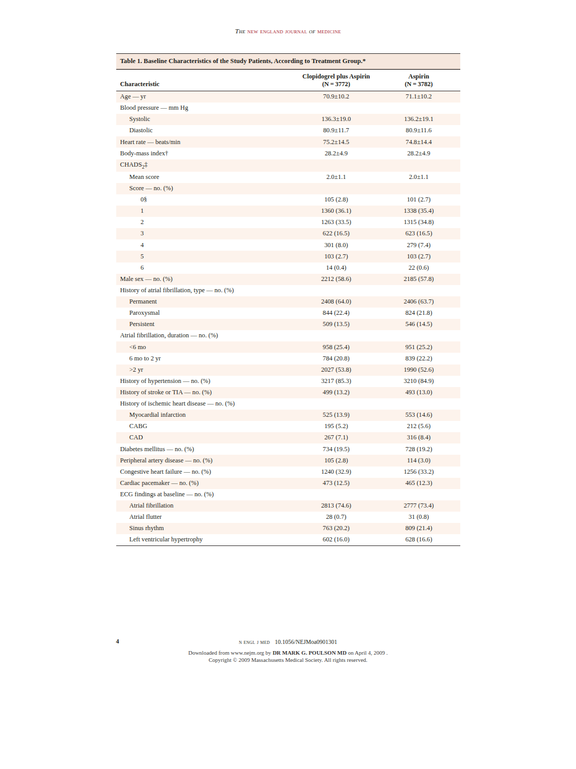The new england journal of medicine
Table 1. Baseline Characteristics of the Study Patients, According to Treatment Group.*
| Characteristic | Clopidogrel plus Aspirin (N = 3772) | Aspirin (N = 3782) |
| --- | --- | --- |
| Age — yr | 70.9±10.2 | 71.1±10.2 |
| Blood pressure — mm Hg | | |
| Systolic | 136.3±19.0 | 136.2±19.1 |
| Diastolic | 80.9±11.7 | 80.9±11.6 |
| Heart rate — beats/min | 75.2±14.5 | 74.8±14.4 |
| Body-mass index† | 28.2±4.9 | 28.2±4.9 |
| CHADS 2 ‡ | | |
| Mean score | 2.0±1.1 | 2.0±1.1 |
| Score — no. (%) | | |
| 0§ | 105 (2.8) | 101 (2.7) |
| 1 | 1360 (36.1) | 1338 (35.4) |
| 2 | 1263 (33.5) | 1315 (34.8) |
| 3 | 622 (16.5) | 623 (16.5) |
| 4 | 301 (8.0) | 279 (7.4) |
| 5 | 103 (2.7) | 103 (2.7) |
| 6 | 14 (0.4) | 22 (0.6) |
| Male sex — no. (%) | 2212 (58.6) | 2185 (57.8) |
| History of atrial fibrillation, type — no. (%) | | |
| Permanent | 2408 (64.0) | 2406 (63.7) |
| Paroxysmal | 844 (22.4) | 824 (21.8) |
| Persistent | 509 (13.5) | 546 (14.5) |
| Atrial fibrillation, duration — no. (%) | | |
| <6 mo | 958 (25.4) | 951 (25.2) |
| 6 mo to 2 yr | 784 (20.8) | 839 (22.2) |
| >2 yr | 2027 (53.8) | 1990 (52.6) |
| History of hypertension — no. (%) | 3217 (85.3) | 3210 (84.9) |
| History of stroke or TIA — no. (%) | 499 (13.2) | 493 (13.0) |
| History of ischemic heart disease — no. (%) | | |
| Myocardial infarction | 525 (13.9) | 553 (14.6) |
| CABG | 195 (5.2) | 212 (5.6) |
| CAD | 267 (7.1) | 316 (8.4) |
| Diabetes mellitus — no. (%) | 734 (19.5) | 728 (19.2) |
| Peripheral artery disease — no. (%) | 105 (2.8) | 114 (3.0) |
| Congestive heart failure — no. (%) | 1240 (32.9) | 1256 (33.2) |
| Cardiac pacemaker — no. (%) | 473 (12.5) | 465 (12.3) |
| ECG findings at baseline — no. (%) | | |
| Atrial fibrillation | 2813 (74.6) | 2777 (73.4) |
| Atrial flutter | 28 (0.7) | 31 (0.8) |
| Sinus rhythm | 763 (20.2) | 809 (21.4) |
| Left ventricular hypertrophy | 602 (16.0) | 628 (16.6) |
4
n engl j med 10.1056/NEJMoa0901301
Downloaded from www.nejm.org by DR MARK G. POULSON MD on April 4, 2009 .
Copyright © 2009 Massachusetts Medical Society. All rights reserved.